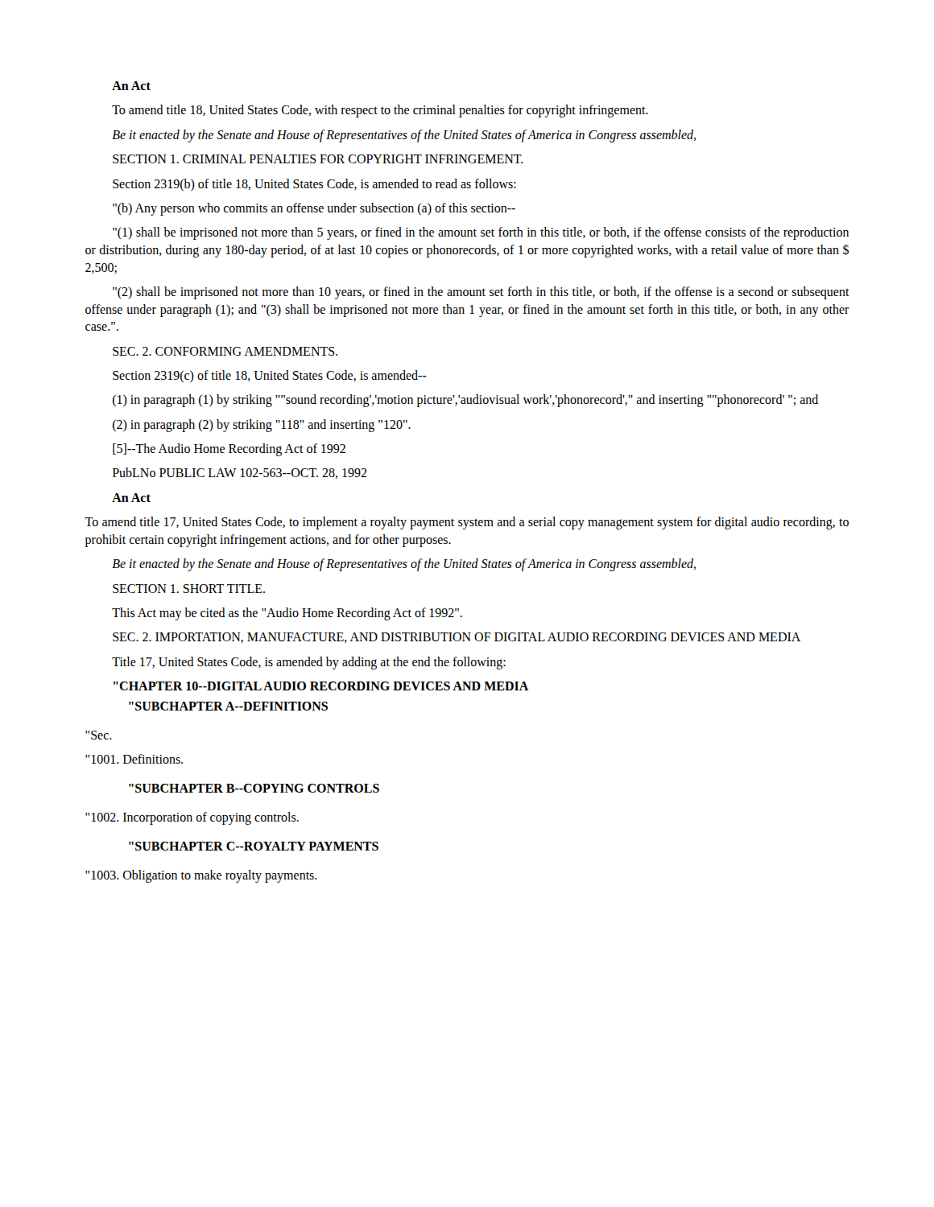An Act
To amend title 18, United States Code, with respect to the criminal penalties for copyright infringement.
Be it enacted by the Senate and House of Representatives of the United States of America in Congress assembled,
SECTION 1. CRIMINAL PENALTIES FOR COPYRIGHT INFRINGEMENT.
Section 2319(b) of title 18, United States Code, is amended to read as follows:
"(b) Any person who commits an offense under subsection (a) of this section--
"(1) shall be imprisoned not more than 5 years, or fined in the amount set forth in this title, or both, if the offense consists of the reproduction or distribution, during any 180-day period, of at last 10 copies or phonorecords, of 1 or more copyrighted works, with a retail value of more than $ 2,500;
"(2) shall be imprisoned not more than 10 years, or fined in the amount set forth in this title, or both, if the offense is a second or subsequent offense under paragraph (1); and "(3) shall be imprisoned not more than 1 year, or fined in the amount set forth in this title, or both, in any other case.".
SEC. 2. CONFORMING AMENDMENTS.
Section 2319(c) of title 18, United States Code, is amended--
(1) in paragraph (1) by striking ""sound recording','motion picture','audiovisual work','phonorecord'," and inserting ""phonorecord' "; and
(2) in paragraph (2) by striking "118" and inserting "120".
[5]--The Audio Home Recording Act of 1992
PubLNo PUBLIC LAW 102-563--OCT. 28, 1992
An Act
To amend title 17, United States Code, to implement a royalty payment system and a serial copy management system for digital audio recording, to prohibit certain copyright infringement actions, and for other purposes.
Be it enacted by the Senate and House of Representatives of the United States of America in Congress assembled,
SECTION 1. SHORT TITLE.
This Act may be cited as the "Audio Home Recording Act of 1992".
SEC. 2. IMPORTATION, MANUFACTURE, AND DISTRIBUTION OF DIGITAL AUDIO RECORDING DEVICES AND MEDIA
Title 17, United States Code, is amended by adding at the end the following:
"CHAPTER 10--DIGITAL AUDIO RECORDING DEVICES AND MEDIA
"SUBCHAPTER A--DEFINITIONS
"Sec.
"1001. Definitions.
"SUBCHAPTER B--COPYING CONTROLS
"1002. Incorporation of copying controls.
"SUBCHAPTER C--ROYALTY PAYMENTS
"1003. Obligation to make royalty payments.